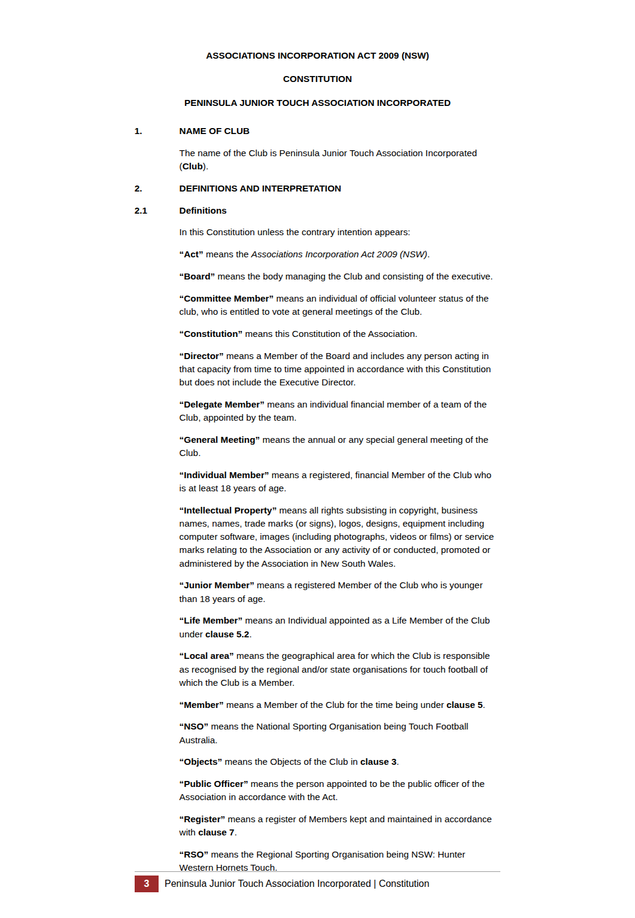ASSOCIATIONS INCORPORATION ACT 2009 (NSW)
CONSTITUTION
PENINSULA JUNIOR TOUCH ASSOCIATION INCORPORATED
1.
NAME OF CLUB
The name of the Club is Peninsula Junior Touch Association Incorporated (Club).
2.
DEFINITIONS AND INTERPRETATION
2.1
Definitions
In this Constitution unless the contrary intention appears:
“Act” means the Associations Incorporation Act 2009 (NSW).
“Board” means the body managing the Club and consisting of the executive.
“Committee Member” means an individual of official volunteer status of the club, who is entitled to vote at general meetings of the Club.
“Constitution” means this Constitution of the Association.
“Director” means a Member of the Board and includes any person acting in that capacity from time to time appointed in accordance with this Constitution but does not include the Executive Director.
“Delegate Member” means an individual financial member of a team of the Club, appointed by the team.
“General Meeting” means the annual or any special general meeting of the Club.
“Individual Member” means a registered, financial Member of the Club who is at least 18 years of age.
“Intellectual Property” means all rights subsisting in copyright, business names, names, trade marks (or signs), logos, designs, equipment including computer software, images (including photographs, videos or films) or service marks relating to the Association or any activity of or conducted, promoted or administered by the Association in New South Wales.
“Junior Member” means a registered Member of the Club who is younger than 18 years of age.
“Life Member” means an Individual appointed as a Life Member of the Club under clause 5.2.
“Local area” means the geographical area for which the Club is responsible as recognised by the regional and/or state organisations for touch football of which the Club is a Member.
“Member” means a Member of the Club for the time being under clause 5.
“NSO” means the National Sporting Organisation being Touch Football Australia.
“Objects” means the Objects of the Club in clause 3.
“Public Officer” means the person appointed to be the public officer of the Association in accordance with the Act.
“Register” means a register of Members kept and maintained in accordance with clause 7.
“RSO” means the Regional Sporting Organisation being NSW: Hunter Western Hornets Touch.
3
Peninsula Junior Touch Association Incorporated | Constitution